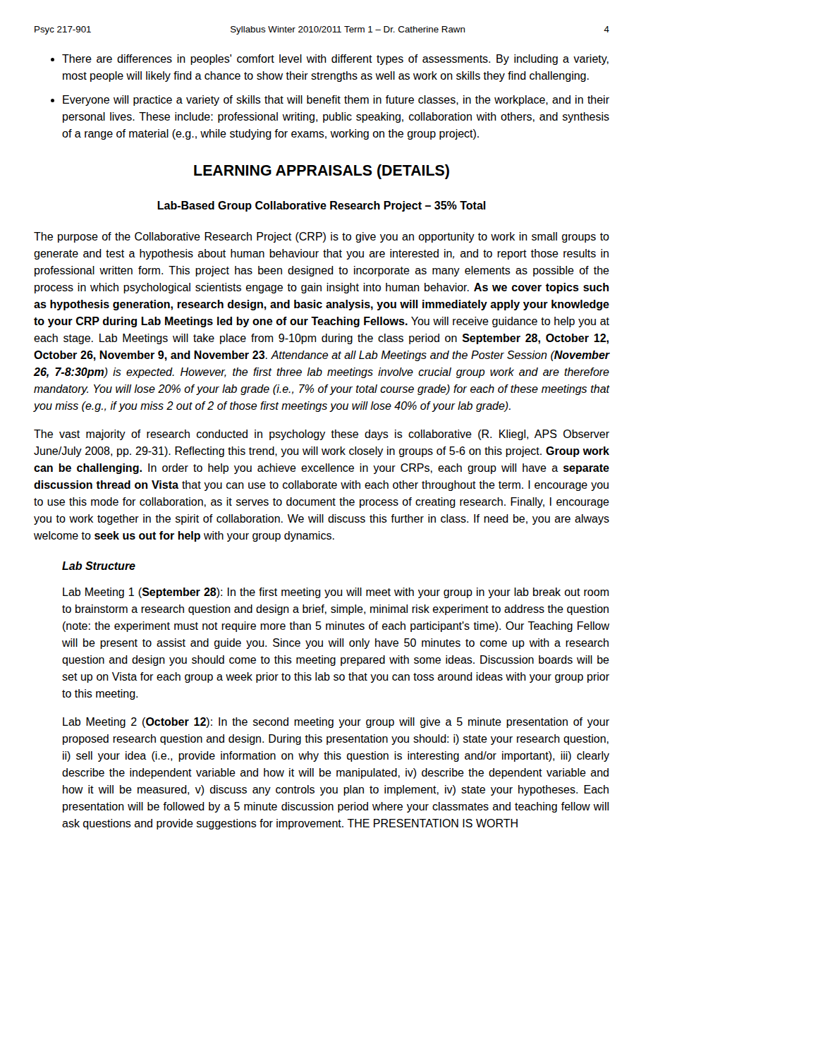Psyc 217-901 Syllabus Winter 2010/2011 Term 1 – Dr. Catherine Rawn 4
There are differences in peoples' comfort level with different types of assessments. By including a variety, most people will likely find a chance to show their strengths as well as work on skills they find challenging.
Everyone will practice a variety of skills that will benefit them in future classes, in the workplace, and in their personal lives. These include: professional writing, public speaking, collaboration with others, and synthesis of a range of material (e.g., while studying for exams, working on the group project).
LEARNING APPRAISALS (DETAILS)
Lab-Based Group Collaborative Research Project – 35% Total
The purpose of the Collaborative Research Project (CRP) is to give you an opportunity to work in small groups to generate and test a hypothesis about human behaviour that you are interested in, and to report those results in professional written form. This project has been designed to incorporate as many elements as possible of the process in which psychological scientists engage to gain insight into human behavior. As we cover topics such as hypothesis generation, research design, and basic analysis, you will immediately apply your knowledge to your CRP during Lab Meetings led by one of our Teaching Fellows. You will receive guidance to help you at each stage. Lab Meetings will take place from 9-10pm during the class period on September 28, October 12, October 26, November 9, and November 23. Attendance at all Lab Meetings and the Poster Session (November 26, 7-8:30pm) is expected. However, the first three lab meetings involve crucial group work and are therefore mandatory. You will lose 20% of your lab grade (i.e., 7% of your total course grade) for each of these meetings that you miss (e.g., if you miss 2 out of 2 of those first meetings you will lose 40% of your lab grade).
The vast majority of research conducted in psychology these days is collaborative (R. Kliegl, APS Observer June/July 2008, pp. 29-31). Reflecting this trend, you will work closely in groups of 5-6 on this project. Group work can be challenging. In order to help you achieve excellence in your CRPs, each group will have a separate discussion thread on Vista that you can use to collaborate with each other throughout the term. I encourage you to use this mode for collaboration, as it serves to document the process of creating research. Finally, I encourage you to work together in the spirit of collaboration. We will discuss this further in class. If need be, you are always welcome to seek us out for help with your group dynamics.
Lab Structure
Lab Meeting 1 (September 28): In the first meeting you will meet with your group in your lab break out room to brainstorm a research question and design a brief, simple, minimal risk experiment to address the question (note: the experiment must not require more than 5 minutes of each participant's time). Our Teaching Fellow will be present to assist and guide you. Since you will only have 50 minutes to come up with a research question and design you should come to this meeting prepared with some ideas. Discussion boards will be set up on Vista for each group a week prior to this lab so that you can toss around ideas with your group prior to this meeting.
Lab Meeting 2 (October 12): In the second meeting your group will give a 5 minute presentation of your proposed research question and design. During this presentation you should: i) state your research question, ii) sell your idea (i.e., provide information on why this question is interesting and/or important), iii) clearly describe the independent variable and how it will be manipulated, iv) describe the dependent variable and how it will be measured, v) discuss any controls you plan to implement, iv) state your hypotheses. Each presentation will be followed by a 5 minute discussion period where your classmates and teaching fellow will ask questions and provide suggestions for improvement. THE PRESENTATION IS WORTH